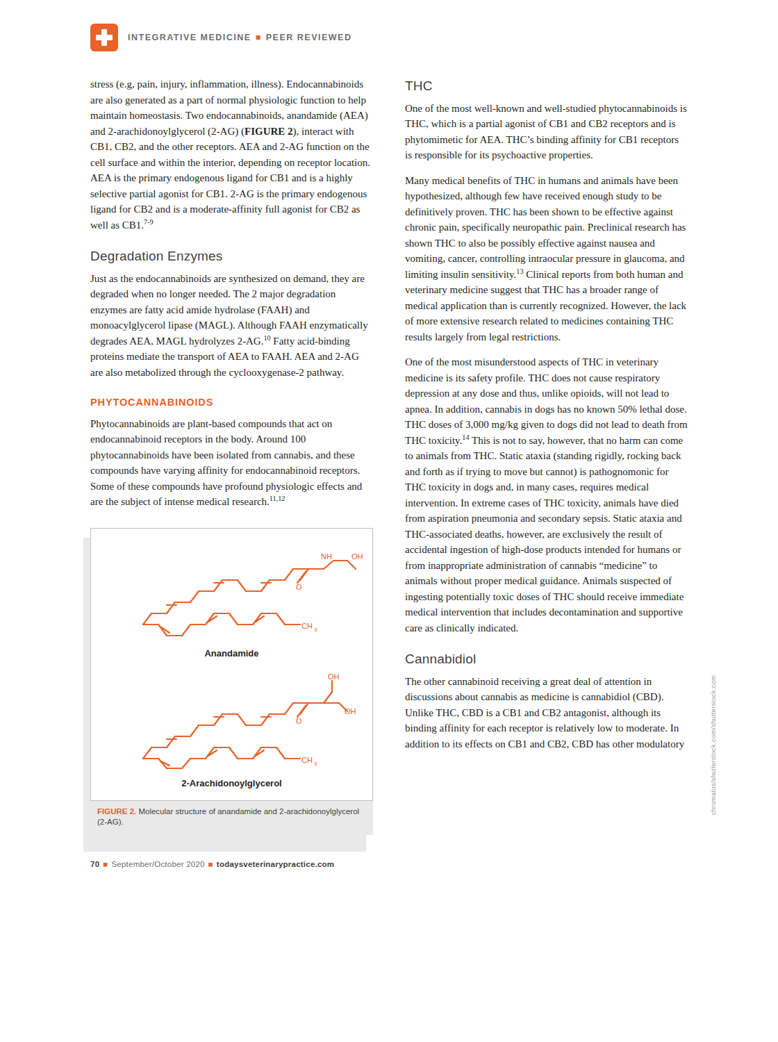Integrative Medicine■Peer Reviewed
stress (e.g, pain, injury, inflammation, illness). Endocannabinoids are also generated as a part of normal physiologic function to help maintain homeostasis. Two endocannabinoids, anandamide (AEA) and 2-arachidonoylglycerol (2-AG) (FIGURE 2), interact with CB1, CB2, and the other receptors. AEA and 2-AG function on the cell surface and within the interior, depending on receptor location. AEA is the primary endogenous ligand for CB1 and is a highly selective partial agonist for CB1. 2-AG is the primary endogenous ligand for CB2 and is a moderate-affinity full agonist for CB2 as well as CB1.7-9
Degradation Enzymes
Just as the endocannabinoids are synthesized on demand, they are degraded when no longer needed. The 2 major degradation enzymes are fatty acid amide hydrolase (FAAH) and monoacylglycerol lipase (MAGL). Although FAAH enzymatically degrades AEA, MAGL hydrolyzes 2-AG.10 Fatty acid-binding proteins mediate the transport of AEA to FAAH. AEA and 2-AG are also metabolized through the cyclooxygenase-2 pathway.
Phytocannabinoids
Phytocannabinoids are plant-based compounds that act on endocannabinoid receptors in the body. Around 100 phytocannabinoids have been isolated from cannabis, and these compounds have varying affinity for endocannabinoid receptors. Some of these compounds have profound physiologic effects and are the subject of intense medical research.11,12
O NH OH CH 3
Anandamide
O OH OH CH 3
2-Arachidonoylglycerol
FIGURE 2. Molecular structure of anandamide and 2-arachidonoylglycerol (2-AG).
THC
One of the most well-known and well-studied phytocannabinoids is THC, which is a partial agonist of CB1 and CB2 receptors and is phytomimetic for AEA. THC’s binding affinity for CB1 receptors is responsible for its psychoactive properties.
Many medical benefits of THC in humans and animals have been hypothesized, although few have received enough study to be definitively proven. THC has been shown to be effective against chronic pain, specifically neuropathic pain. Preclinical research has shown THC to also be possibly effective against nausea and vomiting, cancer, controlling intraocular pressure in glaucoma, and limiting insulin sensitivity.13 Clinical reports from both human and veterinary medicine suggest that THC has a broader range of medical application than is currently recognized. However, the lack of more extensive research related to medicines containing THC results largely from legal restrictions.
One of the most misunderstood aspects of THC in veterinary medicine is its safety profile. THC does not cause respiratory depression at any dose and thus, unlike opioids, will not lead to apnea. In addition, cannabis in dogs has no known 50% lethal dose. THC doses of 3,000 mg/kg given to dogs did not lead to death from THC toxicity.14 This is not to say, however, that no harm can come to animals from THC. Static ataxia (standing rigidly, rocking back and forth as if trying to move but cannot) is pathognomonic for THC toxicity in dogs and, in many cases, requires medical intervention. In extreme cases of THC toxicity, animals have died from aspiration pneumonia and secondary sepsis. Static ataxia and THC-associated deaths, however, are exclusively the result of accidental ingestion of high-dose products intended for humans or from inappropriate administration of cannabis “medicine” to animals without proper medical guidance. Animals suspected of ingesting potentially toxic doses of THC should receive immediate medical intervention that includes decontamination and supportive care as clinically indicated.
Cannabidiol
The other cannabinoid receiving a great deal of attention in discussions about cannabis as medicine is cannabidiol (CBD). Unlike THC, CBD is a CB1 and CB2 antagonist, although its binding affinity for each receptor is relatively low to moderate. In addition to its effects on CB1 and CB2, CBD has other modulatory
chromatos/shutterstock.com/shutterstock.com
70■September/October 2020■todaysveterinarypractice.com